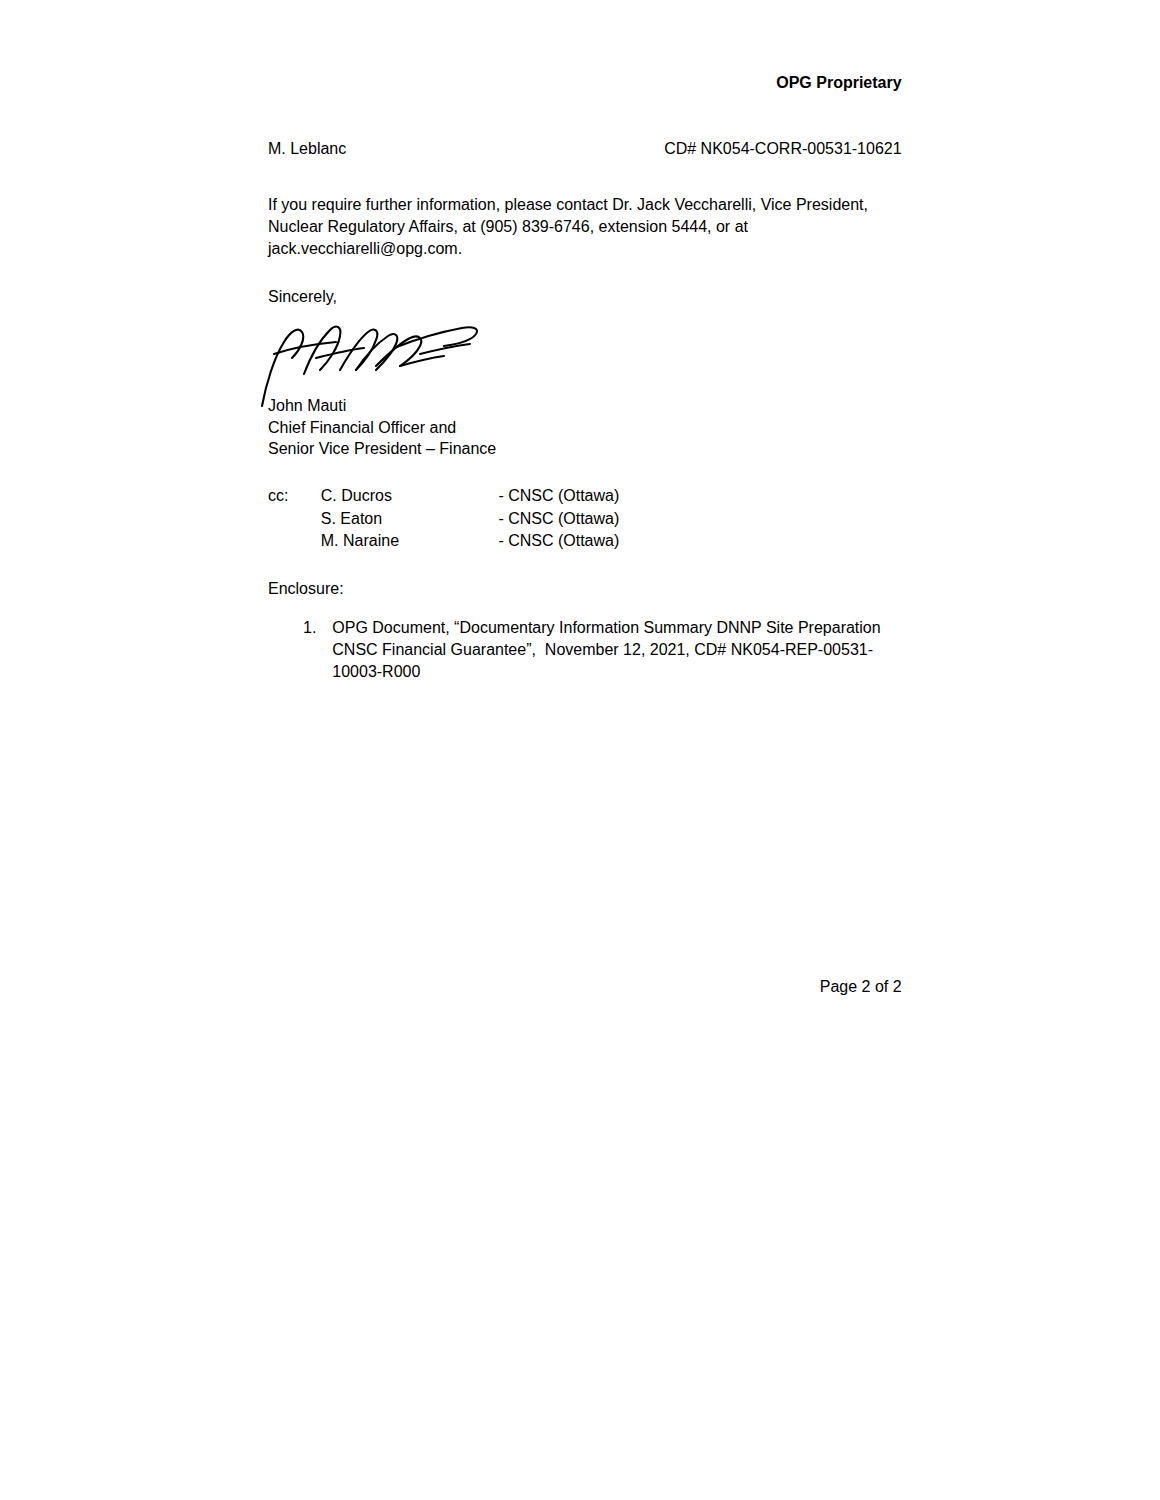OPG Proprietary
M. Leblanc
CD# NK054-CORR-00531-10621
If you require further information, please contact Dr. Jack Veccharelli, Vice President, Nuclear Regulatory Affairs, at (905) 839-6746, extension 5444, or at jack.vecchiarelli@opg.com.
Sincerely,
John Mauti
Chief Financial Officer and
Senior Vice President – Finance
cc:
C. Ducros- CNSC (Ottawa)
S. Eaton- CNSC (Ottawa)
M. Naraine- CNSC (Ottawa)
Enclosure:
OPG Document, “Documentary Information Summary DNNP Site Preparation CNSC Financial Guarantee”, November 12, 2021, CD# NK054-REP-00531-10003-R000
Page 2 of 2